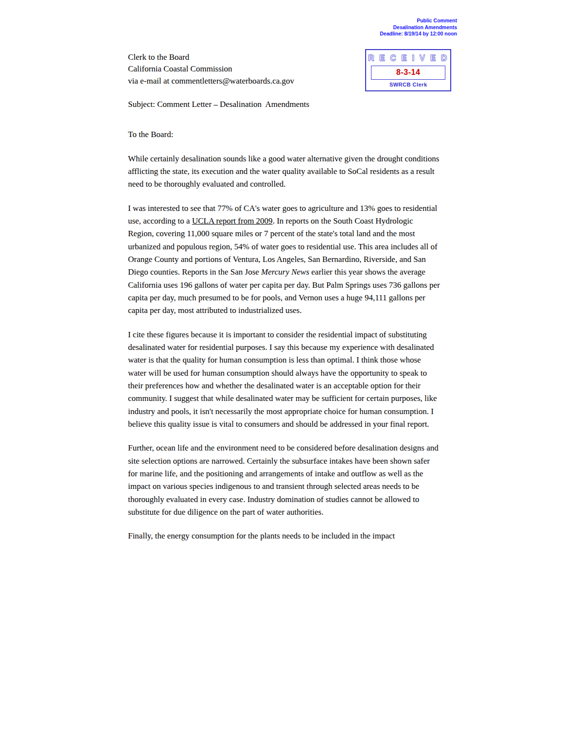Public Comment
Desalination Amendments
Deadline: 8/19/14 by 12:00 noon
R E C E I V E D
8-3-14
SWRCB Clerk
Clerk to the Board
California Coastal Commission
via e-mail at commentletters@waterboards.ca.gov
Subject: Comment Letter – Desalination Amendments
To the Board:
While certainly desalination sounds like a good water alternative given the drought conditions afflicting the state, its execution and the water quality available to SoCal residents as a result need to be thoroughly evaluated and controlled.
I was interested to see that 77% of CA's water goes to agriculture and 13% goes to residential use, according to a UCLA report from 2009. In reports on the South Coast Hydrologic Region, covering 11,000 square miles or 7 percent of the state's total land and the most urbanized and populous region, 54% of water goes to residential use. This area includes all of Orange County and portions of Ventura, Los Angeles, San Bernardino, Riverside, and San Diego counties. Reports in the San Jose Mercury News earlier this year shows the average California uses 196 gallons of water per capita per day. But Palm Springs uses 736 gallons per capita per day, much presumed to be for pools, and Vernon uses a huge 94,111 gallons per capita per day, most attributed to industrialized uses.
I cite these figures because it is important to consider the residential impact of substituting desalinated water for residential purposes. I say this because my experience with desalinated water is that the quality for human consumption is less than optimal. I think those whose water will be used for human consumption should always have the opportunity to speak to their preferences how and whether the desalinated water is an acceptable option for their community. I suggest that while desalinated water may be sufficient for certain purposes, like industry and pools, it isn't necessarily the most appropriate choice for human consumption. I believe this quality issue is vital to consumers and should be addressed in your final report.
Further, ocean life and the environment need to be considered before desalination designs and site selection options are narrowed. Certainly the subsurface intakes have been shown safer for marine life, and the positioning and arrangements of intake and outflow as well as the impact on various species indigenous to and transient through selected areas needs to be thoroughly evaluated in every case. Industry domination of studies cannot be allowed to substitute for due diligence on the part of water authorities.
Finally, the energy consumption for the plants needs to be included in the impact